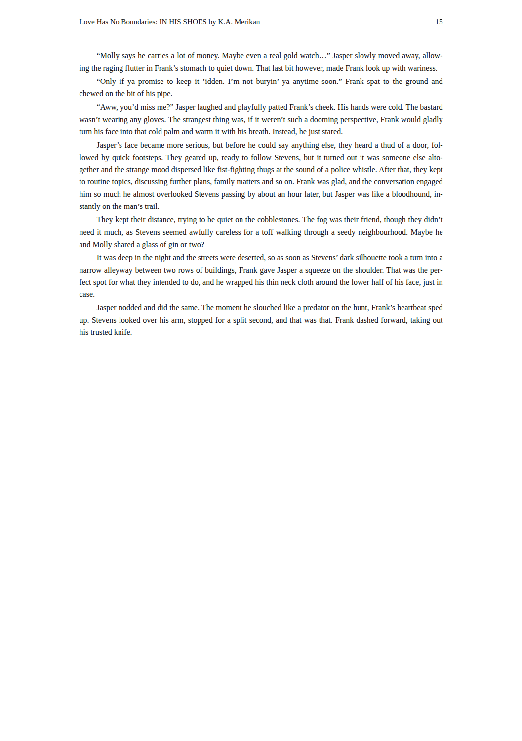Love Has No Boundaries: IN HIS SHOES by K.A. Merikan 15
“Molly says he carries a lot of money. Maybe even a real gold watch…” Jasper slowly moved away, allowing the raging flutter in Frank’s stomach to quiet down. That last bit however, made Frank look up with wariness.
“Only if ya promise to keep it ’idden. I’m not buryin’ ya anytime soon.” Frank spat to the ground and chewed on the bit of his pipe.
“Aww, you’d miss me?” Jasper laughed and playfully patted Frank’s cheek. His hands were cold. The bastard wasn’t wearing any gloves. The strangest thing was, if it weren’t such a dooming perspective, Frank would gladly turn his face into that cold palm and warm it with his breath. Instead, he just stared.
Jasper’s face became more serious, but before he could say anything else, they heard a thud of a door, followed by quick footsteps. They geared up, ready to follow Stevens, but it turned out it was someone else altogether and the strange mood dispersed like fist-fighting thugs at the sound of a police whistle. After that, they kept to routine topics, discussing further plans, family matters and so on. Frank was glad, and the conversation engaged him so much he almost overlooked Stevens passing by about an hour later, but Jasper was like a bloodhound, instantly on the man’s trail.
They kept their distance, trying to be quiet on the cobblestones. The fog was their friend, though they didn’t need it much, as Stevens seemed awfully careless for a toff walking through a seedy neighbourhood. Maybe he and Molly shared a glass of gin or two?
It was deep in the night and the streets were deserted, so as soon as Stevens’ dark silhouette took a turn into a narrow alleyway between two rows of buildings, Frank gave Jasper a squeeze on the shoulder. That was the perfect spot for what they intended to do, and he wrapped his thin neck cloth around the lower half of his face, just in case.
Jasper nodded and did the same. The moment he slouched like a predator on the hunt, Frank’s heartbeat sped up. Stevens looked over his arm, stopped for a split second, and that was that. Frank dashed forward, taking out his trusted knife.